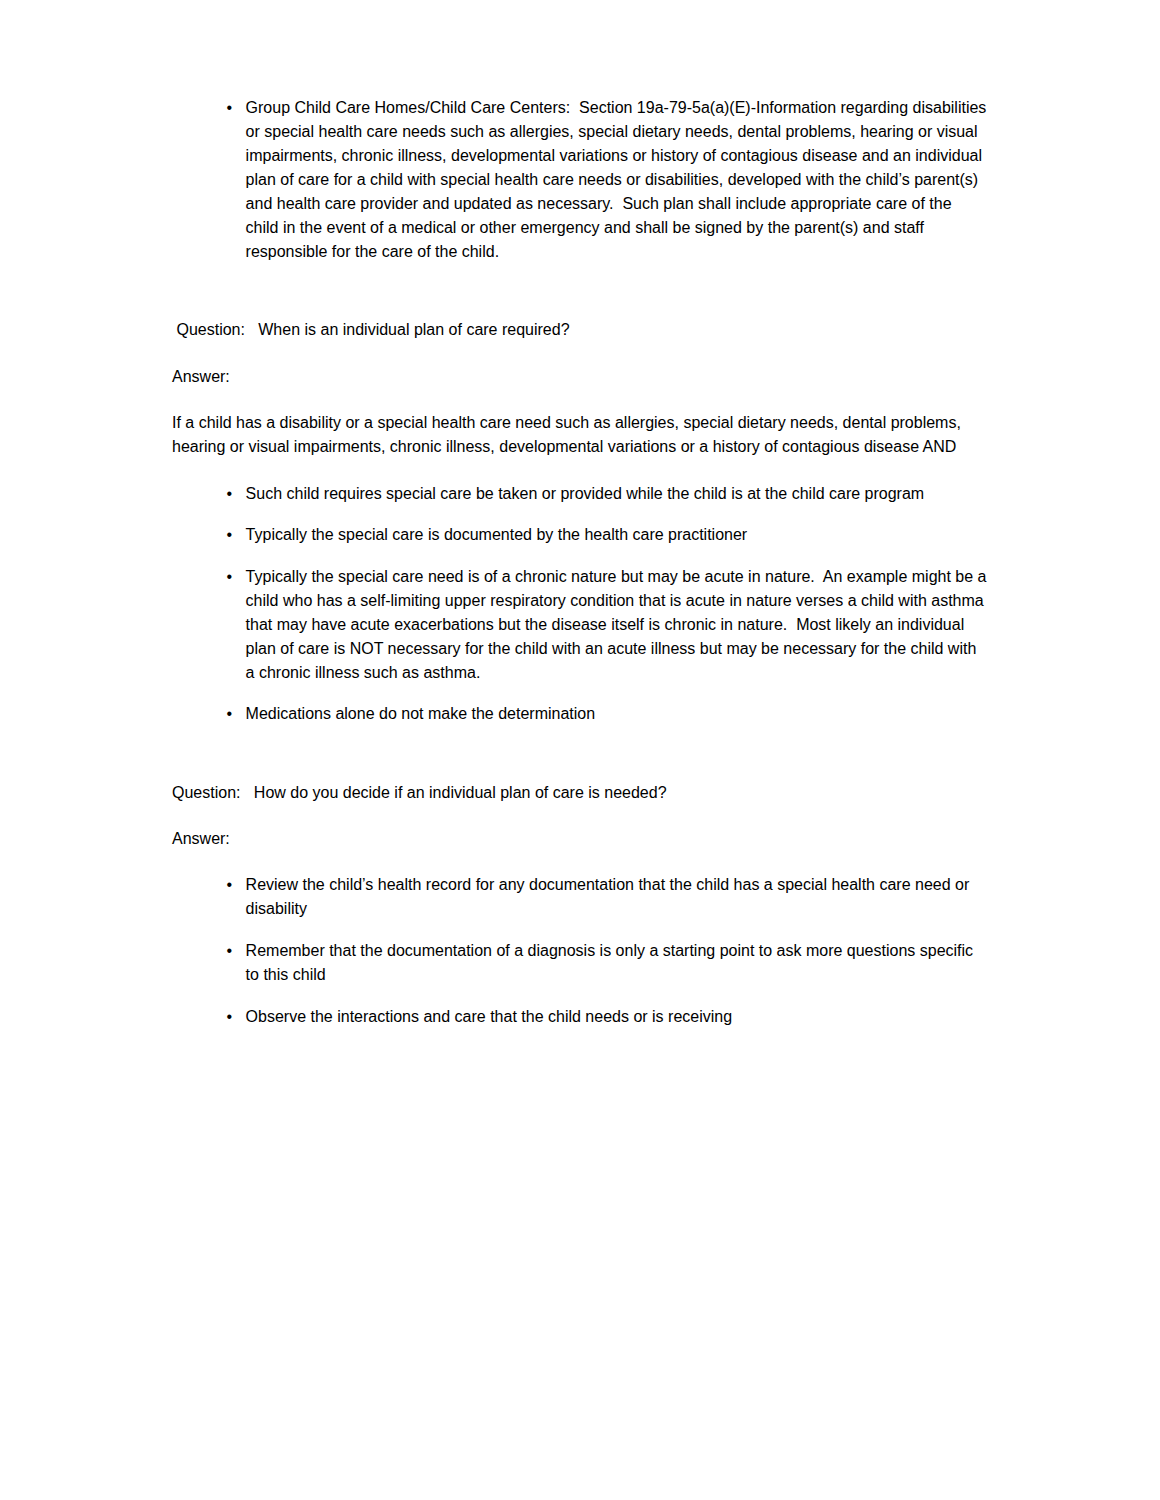Group Child Care Homes/Child Care Centers: Section 19a-79-5a(a)(E)-Information regarding disabilities or special health care needs such as allergies, special dietary needs, dental problems, hearing or visual impairments, chronic illness, developmental variations or history of contagious disease and an individual plan of care for a child with special health care needs or disabilities, developed with the child’s parent(s) and health care provider and updated as necessary. Such plan shall include appropriate care of the child in the event of a medical or other emergency and shall be signed by the parent(s) and staff responsible for the care of the child.
Question: When is an individual plan of care required?
Answer:
If a child has a disability or a special health care need such as allergies, special dietary needs, dental problems, hearing or visual impairments, chronic illness, developmental variations or a history of contagious disease AND
Such child requires special care be taken or provided while the child is at the child care program
Typically the special care is documented by the health care practitioner
Typically the special care need is of a chronic nature but may be acute in nature. An example might be a child who has a self-limiting upper respiratory condition that is acute in nature verses a child with asthma that may have acute exacerbations but the disease itself is chronic in nature. Most likely an individual plan of care is NOT necessary for the child with an acute illness but may be necessary for the child with a chronic illness such as asthma.
Medications alone do not make the determination
Question: How do you decide if an individual plan of care is needed?
Answer:
Review the child’s health record for any documentation that the child has a special health care need or disability
Remember that the documentation of a diagnosis is only a starting point to ask more questions specific to this child
Observe the interactions and care that the child needs or is receiving